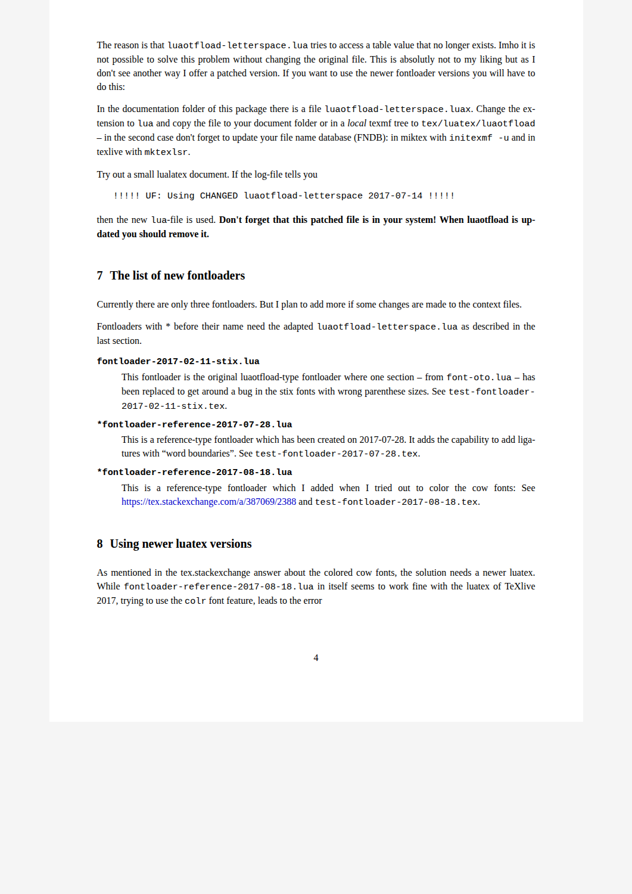The reason is that luaotfload-letterspace.lua tries to access a table value that no longer exists. Imho it is not possible to solve this problem without changing the original file. This is absolutly not to my liking but as I don't see another way I offer a patched version. If you want to use the newer fontloader versions you will have to do this:
In the documentation folder of this package there is a file luaotfload-letterspace.luax. Change the extension to lua and copy the file to your document folder or in a local texmf tree to tex/luatex/luaotfload – in the second case don't forget to update your file name database (FNDB): in miktex with initexmf -u and in texlive with mktexlsr.
Try out a small lualatex document. If the log-file tells you
!!!!! UF: Using CHANGED luaotfload-letterspace 2017-07-14 !!!!!
then the new lua-file is used. Don't forget that this patched file is in your system! When luaotfload is updated you should remove it.
7 The list of new fontloaders
Currently there are only three fontloaders. But I plan to add more if some changes are made to the context files.
Fontloaders with * before their name need the adapted luaotfload-letterspace.lua as described in the last section.
fontloader-2017-02-11-stix.lua
This fontloader is the original luaotfload-type fontloader where one section – from font-oto.lua – has been replaced to get around a bug in the stix fonts with wrong parenthese sizes. See test-fontloader-2017-02-11-stix.tex.
*fontloader-reference-2017-07-28.lua
This is a reference-type fontloader which has been created on 2017-07-28. It adds the capability to add ligatures with “word boundaries”. See test-fontloader-2017-07-28.tex.
*fontloader-reference-2017-08-18.lua
This is a reference-type fontloader which I added when I tried out to color the cow fonts: See https://tex.stackexchange.com/a/387069/2388 and test-fontloader-2017-08-18.tex.
8 Using newer luatex versions
As mentioned in the tex.stackexchange answer about the colored cow fonts, the solution needs a newer luatex. While fontloader-reference-2017-08-18.lua in itself seems to work fine with the luatex of TeXlive 2017, trying to use the colr font feature, leads to the error
4